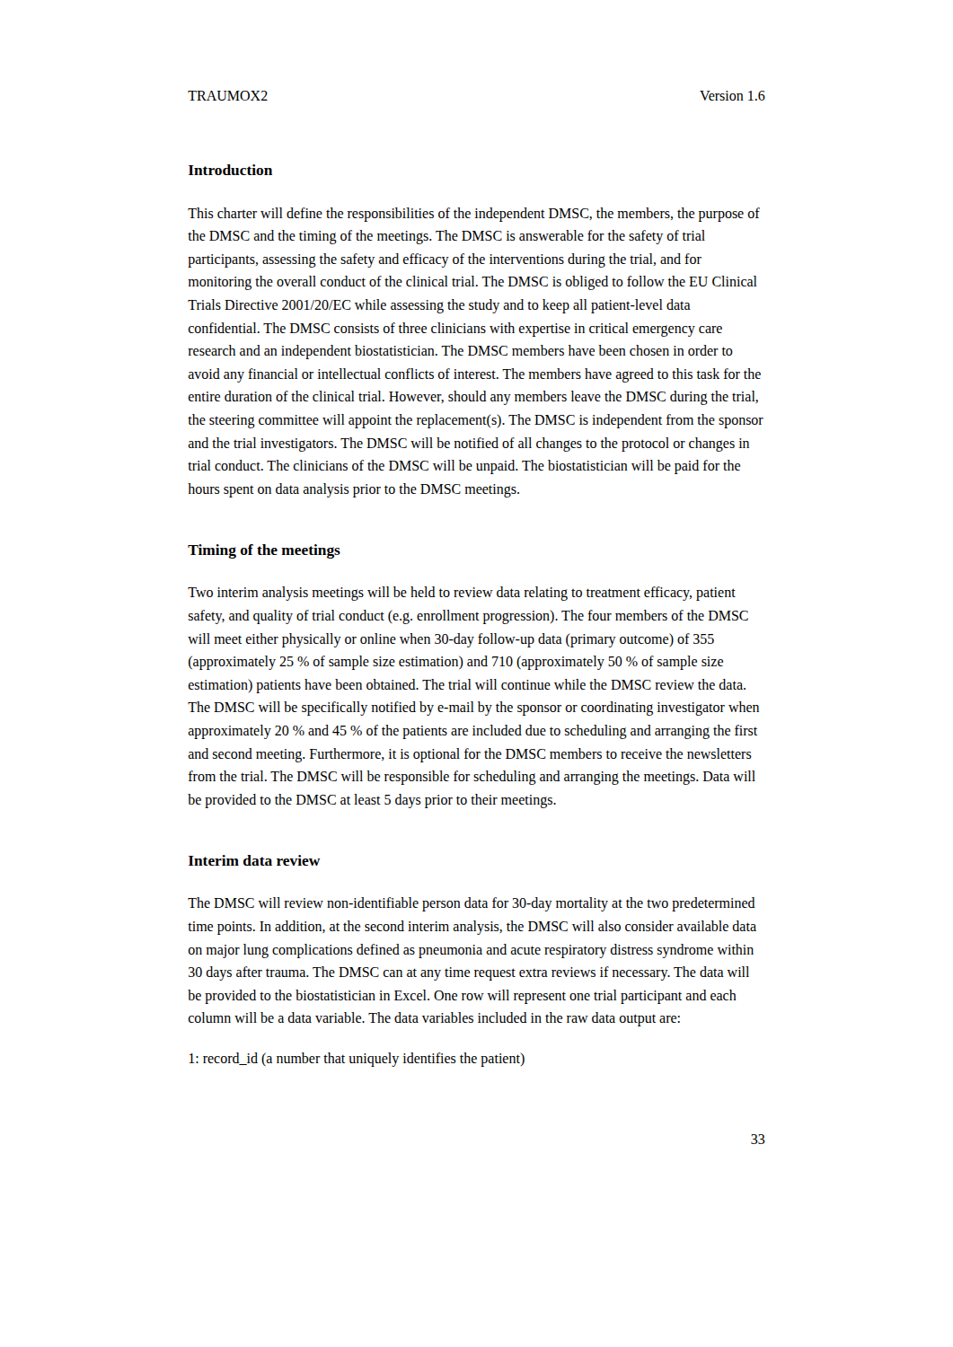TRAUMOX2 Version 1.6
Introduction
This charter will define the responsibilities of the independent DMSC, the members, the purpose of the DMSC and the timing of the meetings. The DMSC is answerable for the safety of trial participants, assessing the safety and efficacy of the interventions during the trial, and for monitoring the overall conduct of the clinical trial. The DMSC is obliged to follow the EU Clinical Trials Directive 2001/20/EC while assessing the study and to keep all patient-level data confidential. The DMSC consists of three clinicians with expertise in critical emergency care research and an independent biostatistician. The DMSC members have been chosen in order to avoid any financial or intellectual conflicts of interest. The members have agreed to this task for the entire duration of the clinical trial. However, should any members leave the DMSC during the trial, the steering committee will appoint the replacement(s). The DMSC is independent from the sponsor and the trial investigators. The DMSC will be notified of all changes to the protocol or changes in trial conduct. The clinicians of the DMSC will be unpaid. The biostatistician will be paid for the hours spent on data analysis prior to the DMSC meetings.
Timing of the meetings
Two interim analysis meetings will be held to review data relating to treatment efficacy, patient safety, and quality of trial conduct (e.g. enrollment progression). The four members of the DMSC will meet either physically or online when 30-day follow-up data (primary outcome) of 355 (approximately 25 % of sample size estimation) and 710 (approximately 50 % of sample size estimation) patients have been obtained. The trial will continue while the DMSC review the data. The DMSC will be specifically notified by e-mail by the sponsor or coordinating investigator when approximately 20 % and 45 % of the patients are included due to scheduling and arranging the first and second meeting. Furthermore, it is optional for the DMSC members to receive the newsletters from the trial. The DMSC will be responsible for scheduling and arranging the meetings. Data will be provided to the DMSC at least 5 days prior to their meetings.
Interim data review
The DMSC will review non-identifiable person data for 30-day mortality at the two predetermined time points. In addition, at the second interim analysis, the DMSC will also consider available data on major lung complications defined as pneumonia and acute respiratory distress syndrome within 30 days after trauma. The DMSC can at any time request extra reviews if necessary. The data will be provided to the biostatistician in Excel. One row will represent one trial participant and each column will be a data variable. The data variables included in the raw data output are:
1: record_id (a number that uniquely identifies the patient)
33